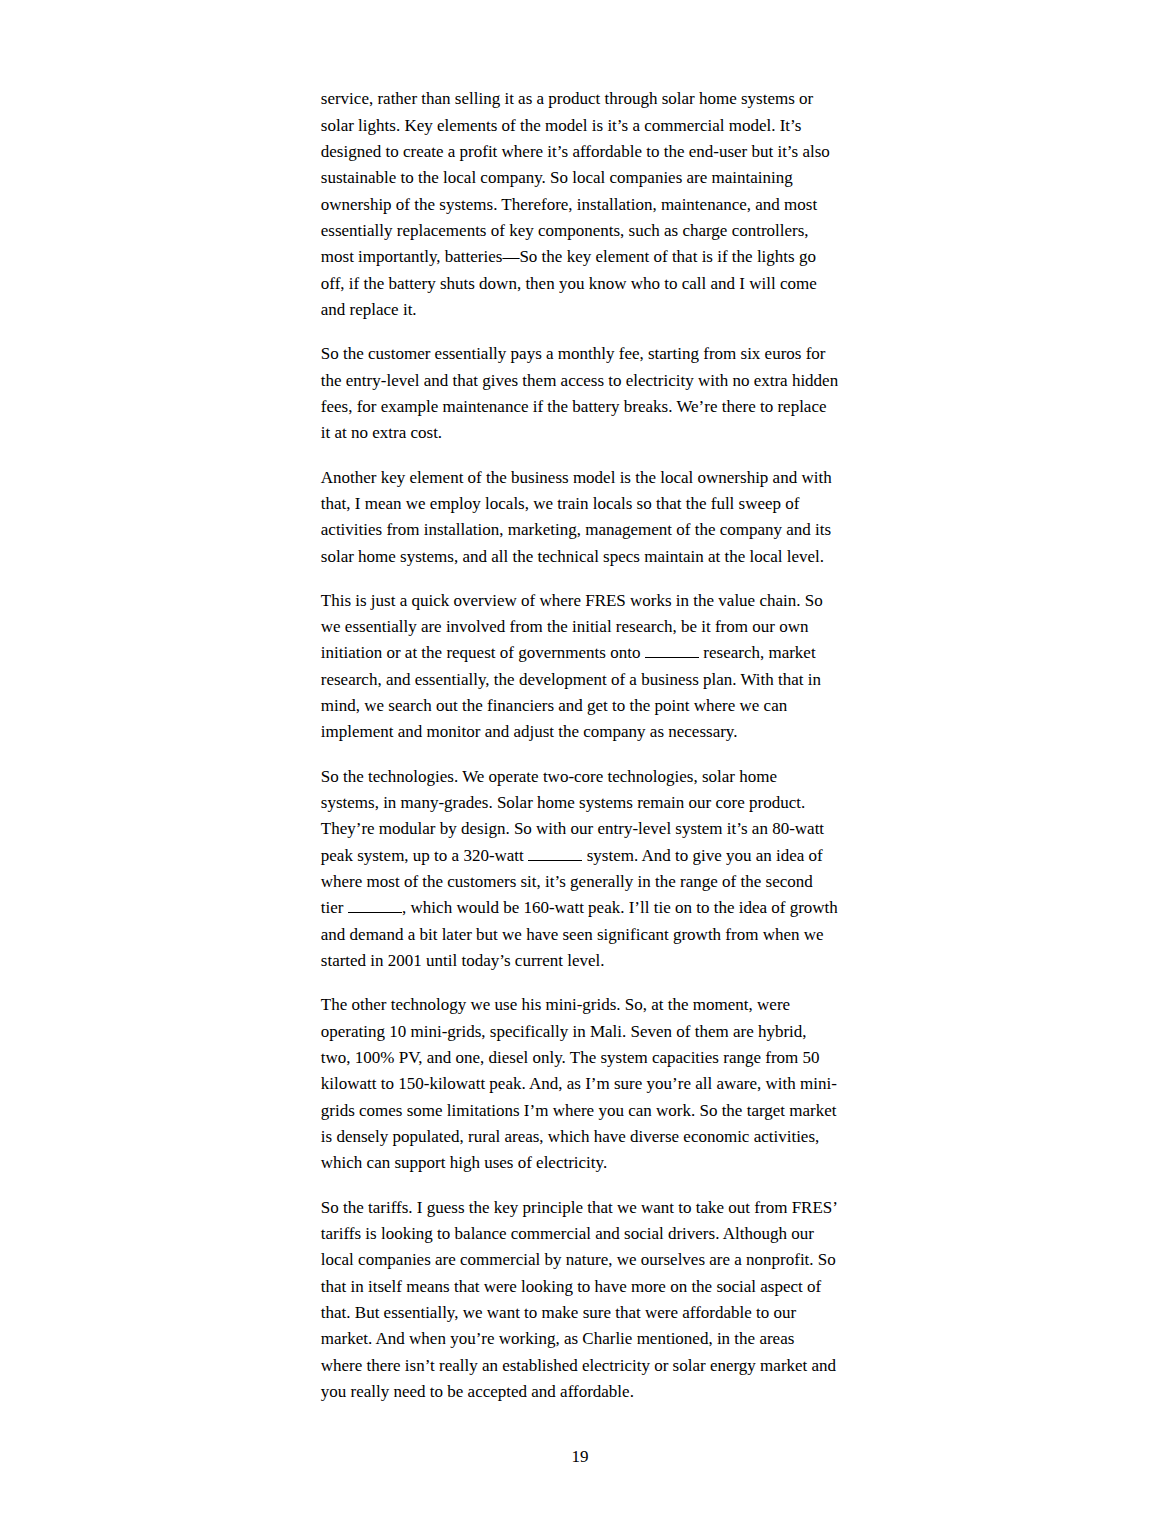service, rather than selling it as a product through solar home systems or solar lights. Key elements of the model is it’s a commercial model. It’s designed to create a profit where it’s affordable to the end-user but it’s also sustainable to the local company. So local companies are maintaining ownership of the systems. Therefore, installation, maintenance, and most essentially replacements of key components, such as charge controllers, most importantly, batteries—So the key element of that is if the lights go off, if the battery shuts down, then you know who to call and I will come and replace it.
So the customer essentially pays a monthly fee, starting from six euros for the entry-level and that gives them access to electricity with no extra hidden fees, for example maintenance if the battery breaks. We’re there to replace it at no extra cost.
Another key element of the business model is the local ownership and with that, I mean we employ locals, we train locals so that the full sweep of activities from installation, marketing, management of the company and its solar home systems, and all the technical specs maintain at the local level.
This is just a quick overview of where FRES works in the value chain. So we essentially are involved from the initial research, be it from our own initiation or at the request of governments onto research, market research, and essentially, the development of a business plan. With that in mind, we search out the financiers and get to the point where we can implement and monitor and adjust the company as necessary.
So the technologies. We operate two-core technologies, solar home systems, in many-grades. Solar home systems remain our core product. They’re modular by design. So with our entry-level system it’s an 80-watt peak system, up to a 320-watt system. And to give you an idea of where most of the customers sit, it’s generally in the range of the second tier , which would be 160-watt peak. I’ll tie on to the idea of growth and demand a bit later but we have seen significant growth from when we started in 2001 until today’s current level.
The other technology we use his mini-grids. So, at the moment, were operating 10 mini-grids, specifically in Mali. Seven of them are hybrid, two, 100% PV, and one, diesel only. The system capacities range from 50 kilowatt to 150-kilowatt peak. And, as I’m sure you’re all aware, with mini-grids comes some limitations I’m where you can work. So the target market is densely populated, rural areas, which have diverse economic activities, which can support high uses of electricity.
So the tariffs. I guess the key principle that we want to take out from FRES’ tariffs is looking to balance commercial and social drivers. Although our local companies are commercial by nature, we ourselves are a nonprofit. So that in itself means that were looking to have more on the social aspect of that. But essentially, we want to make sure that were affordable to our market. And when you’re working, as Charlie mentioned, in the areas where there isn’t really an established electricity or solar energy market and you really need to be accepted and affordable.
19